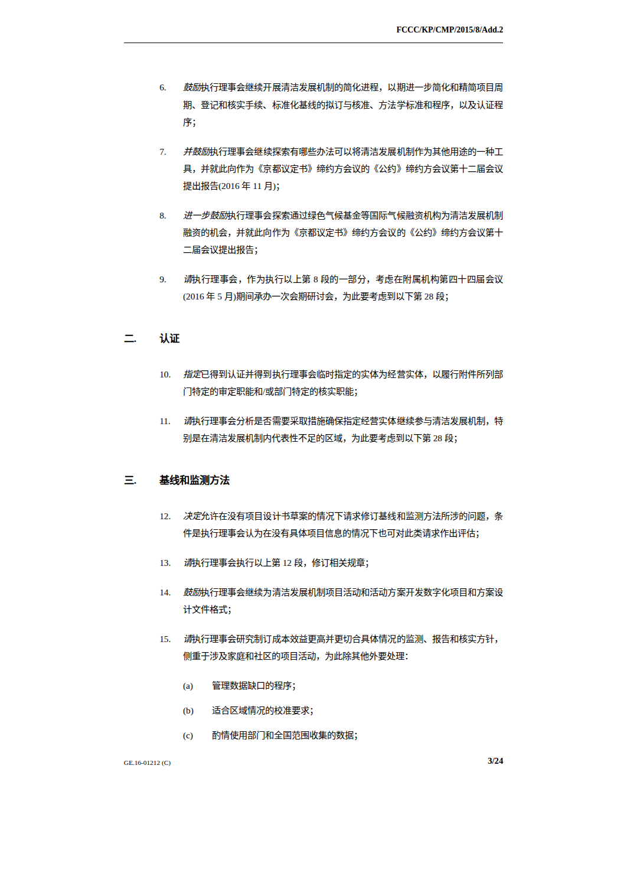FCCC/KP/CMP/2015/8/Add.2
6. 鼓励执行理事会继续开展清洁发展机制的简化进程，以期进一步简化和精简项目周期、登记和核实手续、标准化基线的拟订与核准、方法学标准和程序，以及认证程序；
7. 并鼓励执行理事会继续探索有哪些办法可以将清洁发展机制作为其他用途的一种工具，并就此向作为《京都议定书》缔约方会议的《公约》缔约方会议第十二届会议提出报告(2016 年 11 月)；
8. 进一步鼓励执行理事会探索通过绿色气候基金等国际气候融资机构为清洁发展机制融资的机会，并就此向作为《京都议定书》缔约方会议的《公约》缔约方会议第十二届会议提出报告；
9. 请执行理事会，作为执行以上第 8 段的一部分，考虑在附属机构第四十四届会议(2016 年 5 月)期间承办一次会期研讨会，为此要考虑到以下第 28 段；
二. 认证
10. 指定已得到认证并得到执行理事会临时指定的实体为经营实体，以履行附件所列部门特定的审定职能和/或部门特定的核实职能；
11. 请执行理事会分析是否需要采取措施确保指定经营实体继续参与清洁发展机制，特别是在清洁发展机制内代表性不足的区域，为此要考虑到以下第 28 段；
三. 基线和监测方法
12. 决定允许在没有项目设计书草案的情况下请求修订基线和监测方法所涉的问题，条件是执行理事会认为在没有具体项目信息的情况下也可对此类请求作出评估；
13. 请执行理事会执行以上第 12 段，修订相关规章；
14. 鼓励执行理事会继续为清洁发展机制项目活动和活动方案开发数字化项目和方案设计文件格式；
15. 请执行理事会研究制订成本效益更高并更切合具体情况的监测、报告和核实方针，侧重于涉及家庭和社区的项目活动，为此除其他外要处理：
(a) 管理数据缺口的程序；
(b) 适合区域情况的校准要求；
(c) 酌情使用部门和全国范围收集的数据；
GE.16-01212 (C)
3/24